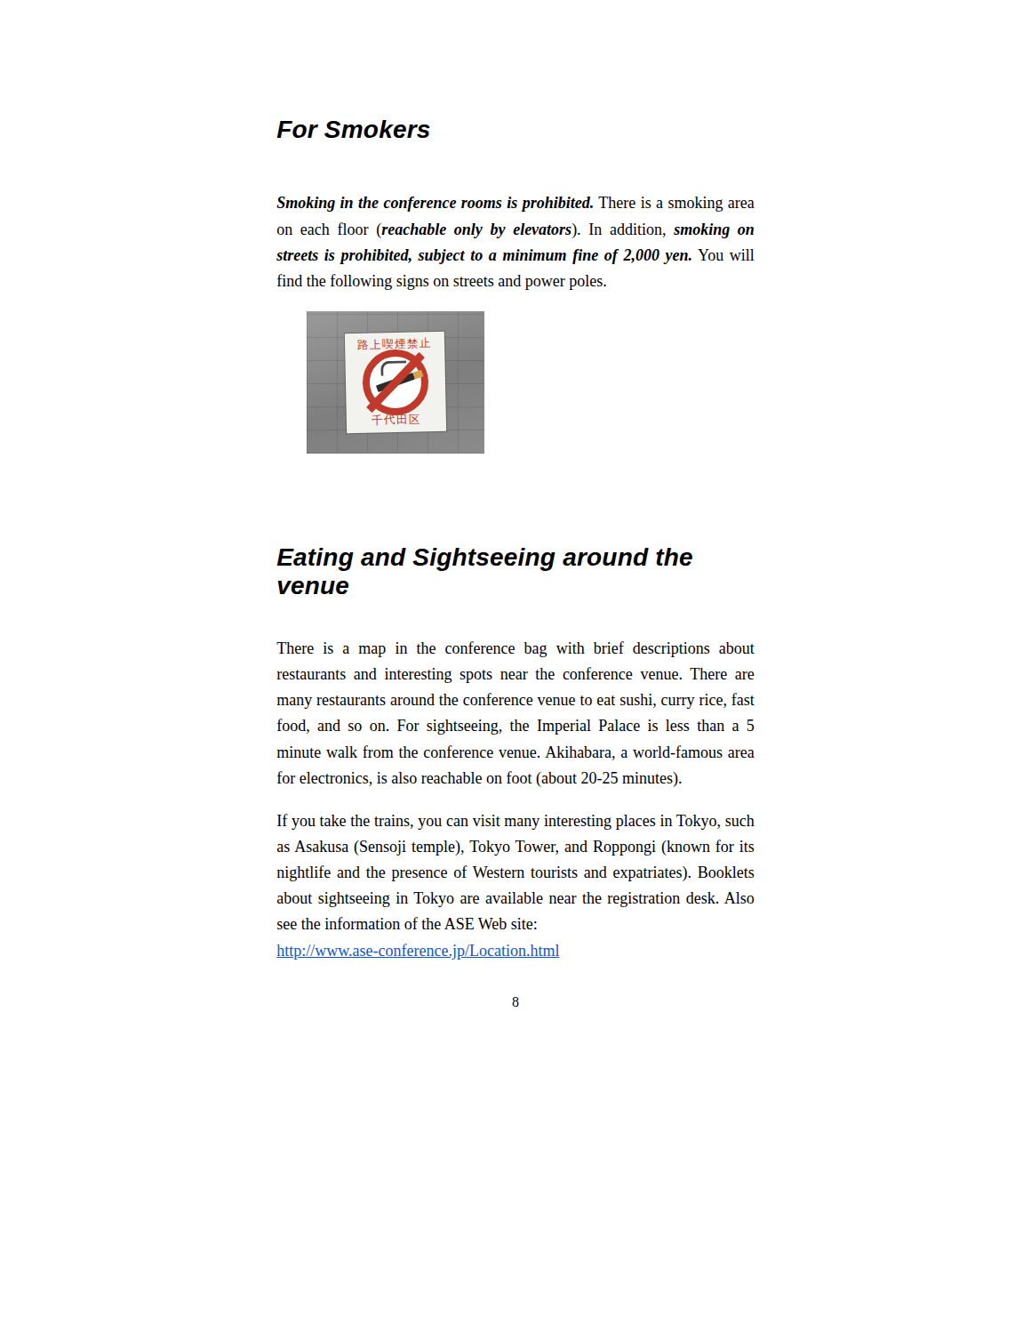For Smokers
Smoking in the conference rooms is prohibited. There is a smoking area on each floor (reachable only by elevators). In addition, smoking on streets is prohibited, subject to a minimum fine of 2,000 yen. You will find the following signs on streets and power poles.
路上喫煙禁止
千代田区
Eating and Sightseeing around the venue
There is a map in the conference bag with brief descriptions about restaurants and interesting spots near the conference venue. There are many restaurants around the conference venue to eat sushi, curry rice, fast food, and so on. For sightseeing, the Imperial Palace is less than a 5 minute walk from the conference venue. Akihabara, a world-famous area for electronics, is also reachable on foot (about 20-25 minutes).
If you take the trains, you can visit many interesting places in Tokyo, such as Asakusa (Sensoji temple), Tokyo Tower, and Roppongi (known for its nightlife and the presence of Western tourists and expatriates). Booklets about sightseeing in Tokyo are available near the registration desk. Also see the information of the ASE Web site:
http://www.ase-conference.jp/Location.html
8